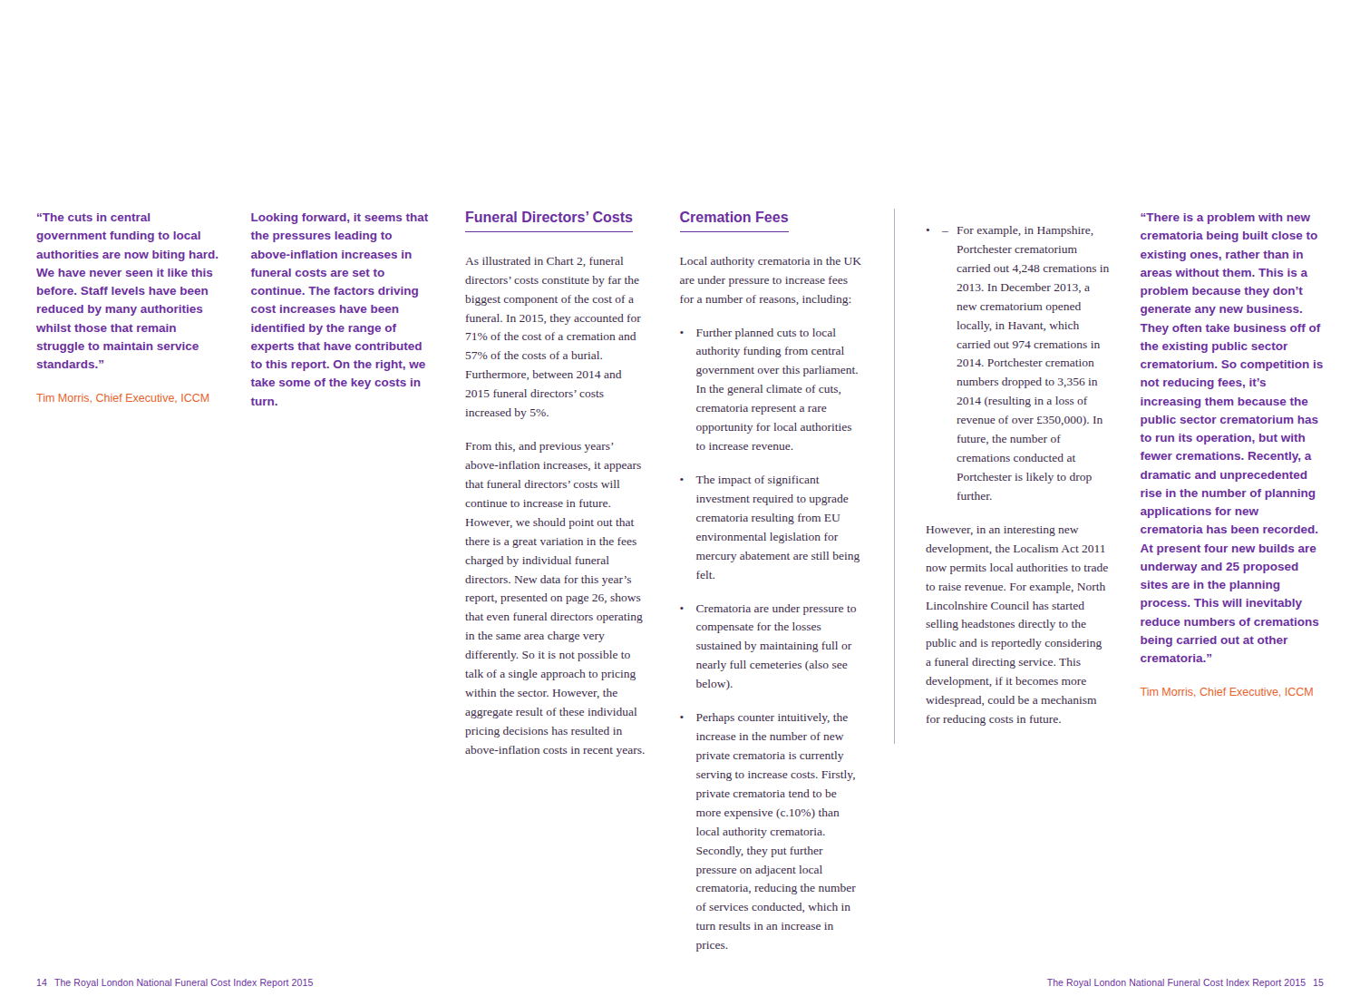“The cuts in central government funding to local authorities are now biting hard. We have never seen it like this before. Staff levels have been reduced by many authorities whilst those that remain struggle to maintain service standards.”
Tim Morris, Chief Executive, ICCM
Looking forward, it seems that the pressures leading to above-inflation increases in funeral costs are set to continue. The factors driving cost increases have been identified by the range of experts that have contributed to this report. On the right, we take some of the key costs in turn.
Funeral Directors’ Costs
As illustrated in Chart 2, funeral directors’ costs constitute by far the biggest component of the cost of a funeral. In 2015, they accounted for 71% of the cost of a cremation and 57% of the costs of a burial. Furthermore, between 2014 and 2015 funeral directors’ costs increased by 5%.
From this, and previous years’ above-inflation increases, it appears that funeral directors’ costs will continue to increase in future. However, we should point out that there is a great variation in the fees charged by individual funeral directors. New data for this year’s report, presented on page 26, shows that even funeral directors operating in the same area charge very differently. So it is not possible to talk of a single approach to pricing within the sector. However, the aggregate result of these individual pricing decisions has resulted in above-inflation costs in recent years.
Cremation Fees
Local authority crematoria in the UK are under pressure to increase fees for a number of reasons, including:
Further planned cuts to local authority funding from central government over this parliament. In the general climate of cuts, crematoria represent a rare opportunity for local authorities to increase revenue.
The impact of significant investment required to upgrade crematoria resulting from EU environmental legislation for mercury abatement are still being felt.
Crematoria are under pressure to compensate for the losses sustained by maintaining full or nearly full cemeteries (also see below).
Perhaps counter intuitively, the increase in the number of new private crematoria is currently serving to increase costs. Firstly, private crematoria tend to be more expensive (c.10%) than local authority crematoria. Secondly, they put further pressure on adjacent local crematoria, reducing the number of services conducted, which in turn results in an increase in prices.
For example, in Hampshire, Portchester crematorium carried out 4,248 cremations in 2013. In December 2013, a new crematorium opened locally, in Havant, which carried out 974 cremations in 2014. Portchester cremation numbers dropped to 3,356 in 2014 (resulting in a loss of revenue of over £350,000). In future, the number of cremations conducted at Portchester is likely to drop further.
However, in an interesting new development, the Localism Act 2011 now permits local authorities to trade to raise revenue. For example, North Lincolnshire Council has started selling headstones directly to the public and is reportedly considering a funeral directing service. This development, if it becomes more widespread, could be a mechanism for reducing costs in future.
“There is a problem with new crematoria being built close to existing ones, rather than in areas without them. This is a problem because they don’t generate any new business. They often take business off of the existing public sector crematorium. So competition is not reducing fees, it’s increasing them because the public sector crematorium has to run its operation, but with fewer cremations. Recently, a dramatic and unprecedented rise in the number of planning applications for new crematoria has been recorded. At present four new builds are underway and 25 proposed sites are in the planning process. This will inevitably reduce numbers of cremations being carried out at other crematoria.”
Tim Morris, Chief Executive, ICCM
14 The Royal London National Funeral Cost Index Report 2015
The Royal London National Funeral Cost Index Report 201515